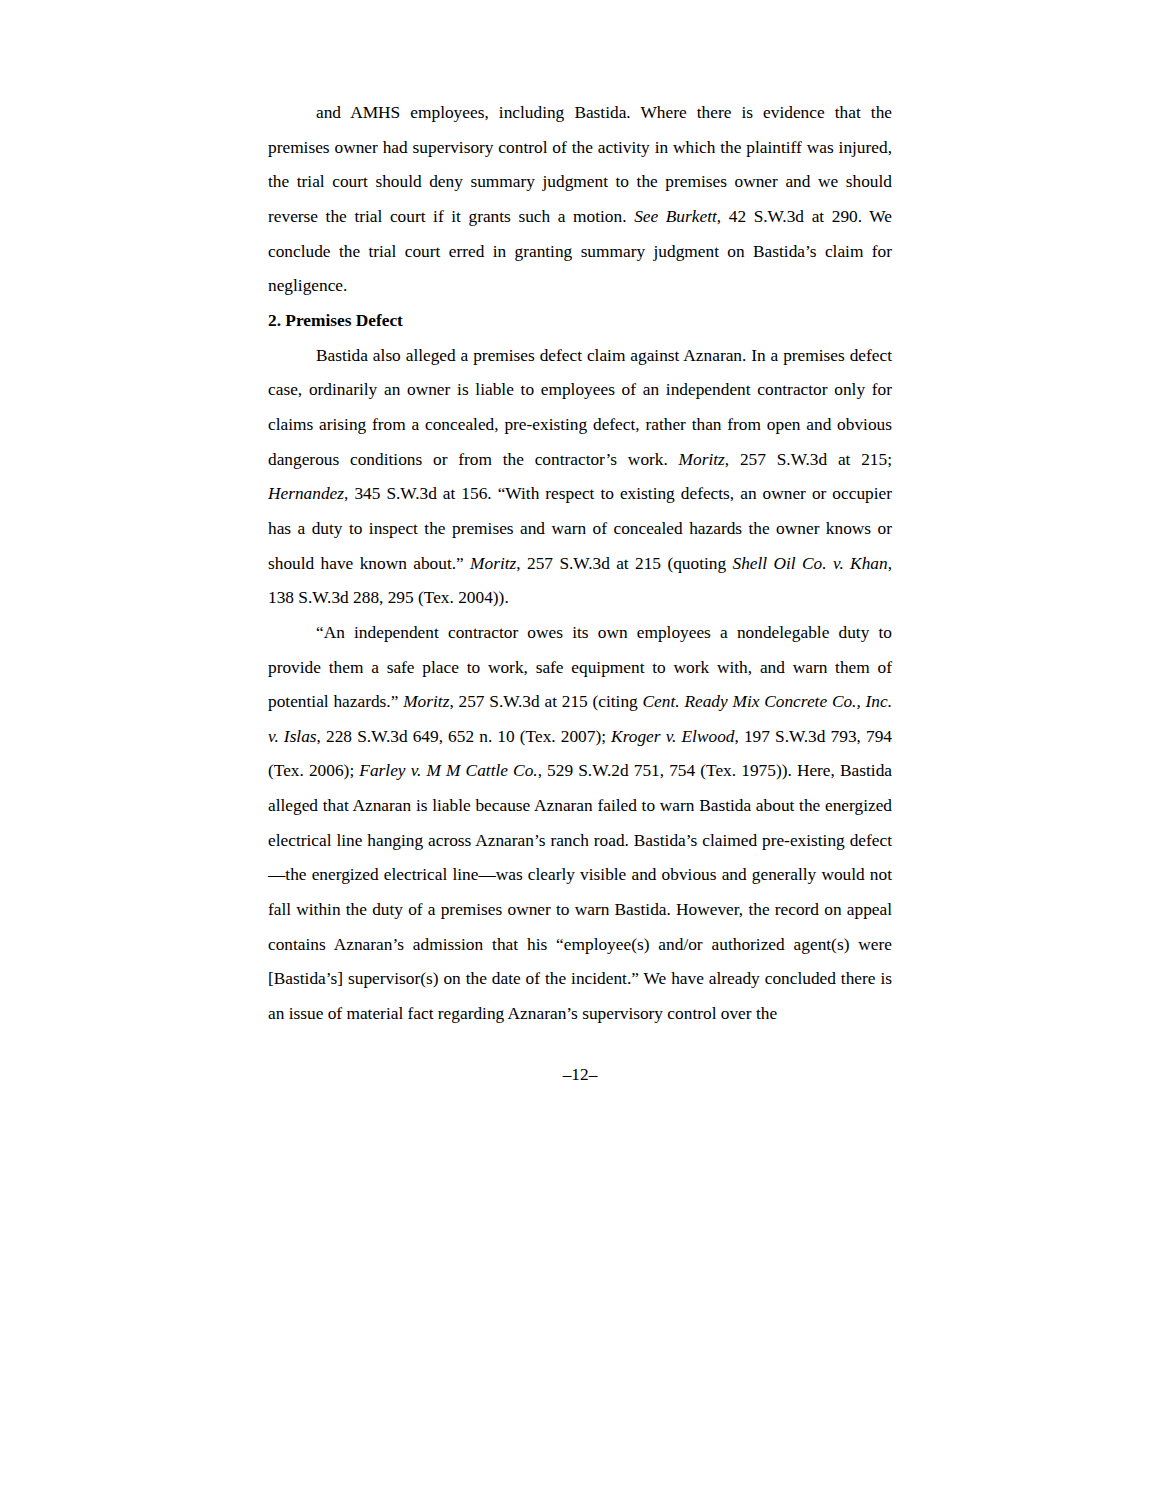and AMHS employees, including Bastida. Where there is evidence that the premises owner had supervisory control of the activity in which the plaintiff was injured, the trial court should deny summary judgment to the premises owner and we should reverse the trial court if it grants such a motion. See Burkett, 42 S.W.3d at 290. We conclude the trial court erred in granting summary judgment on Bastida’s claim for negligence.
2. Premises Defect
Bastida also alleged a premises defect claim against Aznaran. In a premises defect case, ordinarily an owner is liable to employees of an independent contractor only for claims arising from a concealed, pre-existing defect, rather than from open and obvious dangerous conditions or from the contractor’s work. Moritz, 257 S.W.3d at 215; Hernandez, 345 S.W.3d at 156. “With respect to existing defects, an owner or occupier has a duty to inspect the premises and warn of concealed hazards the owner knows or should have known about.” Moritz, 257 S.W.3d at 215 (quoting Shell Oil Co. v. Khan, 138 S.W.3d 288, 295 (Tex. 2004)).
“An independent contractor owes its own employees a nondelegable duty to provide them a safe place to work, safe equipment to work with, and warn them of potential hazards.” Moritz, 257 S.W.3d at 215 (citing Cent. Ready Mix Concrete Co., Inc. v. Islas, 228 S.W.3d 649, 652 n. 10 (Tex. 2007); Kroger v. Elwood, 197 S.W.3d 793, 794 (Tex. 2006); Farley v. M M Cattle Co., 529 S.W.2d 751, 754 (Tex. 1975)). Here, Bastida alleged that Aznaran is liable because Aznaran failed to warn Bastida about the energized electrical line hanging across Aznaran’s ranch road. Bastida’s claimed pre-existing defect—the energized electrical line—was clearly visible and obvious and generally would not fall within the duty of a premises owner to warn Bastida. However, the record on appeal contains Aznaran’s admission that his “employee(s) and/or authorized agent(s) were [Bastida’s] supervisor(s) on the date of the incident.” We have already concluded there is an issue of material fact regarding Aznaran’s supervisory control over the
–12–